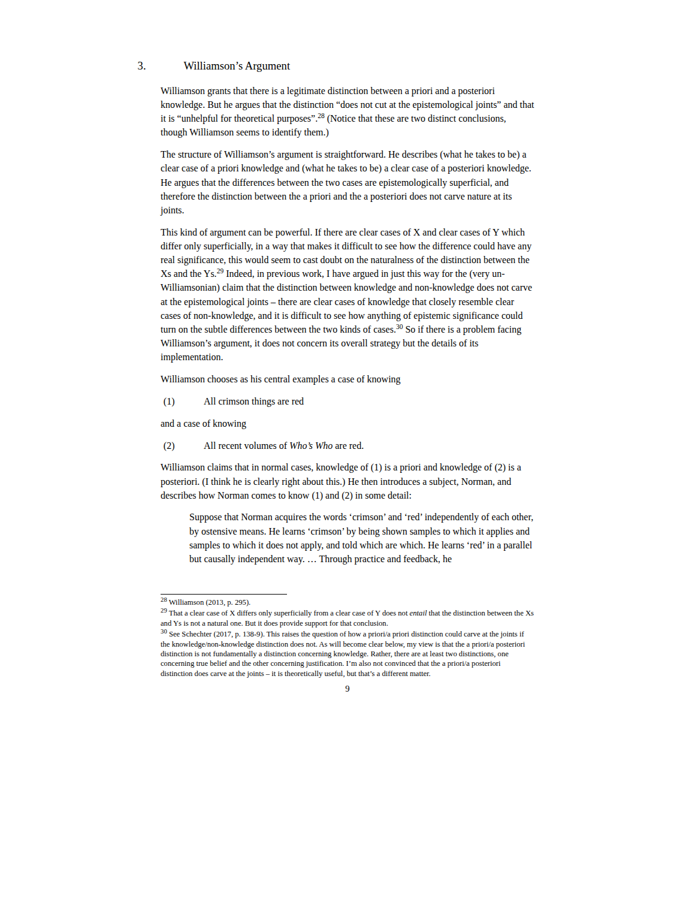3. Williamson’s Argument
Williamson grants that there is a legitimate distinction between a priori and a posteriori knowledge. But he argues that the distinction “does not cut at the epistemological joints” and that it is “unhelpful for theoretical purposes”.28 (Notice that these are two distinct conclusions, though Williamson seems to identify them.)
The structure of Williamson’s argument is straightforward. He describes (what he takes to be) a clear case of a priori knowledge and (what he takes to be) a clear case of a posteriori knowledge. He argues that the differences between the two cases are epistemologically superficial, and therefore the distinction between the a priori and the a posteriori does not carve nature at its joints.
This kind of argument can be powerful. If there are clear cases of X and clear cases of Y which differ only superficially, in a way that makes it difficult to see how the difference could have any real significance, this would seem to cast doubt on the naturalness of the distinction between the Xs and the Ys.29 Indeed, in previous work, I have argued in just this way for the (very un-Williamsonian) claim that the distinction between knowledge and non-knowledge does not carve at the epistemological joints – there are clear cases of knowledge that closely resemble clear cases of non-knowledge, and it is difficult to see how anything of epistemic significance could turn on the subtle differences between the two kinds of cases.30 So if there is a problem facing Williamson’s argument, it does not concern its overall strategy but the details of its implementation.
Williamson chooses as his central examples a case of knowing
(1) All crimson things are red
and a case of knowing
(2) All recent volumes of Who’s Who are red.
Williamson claims that in normal cases, knowledge of (1) is a priori and knowledge of (2) is a posteriori. (I think he is clearly right about this.) He then introduces a subject, Norman, and describes how Norman comes to know (1) and (2) in some detail:
Suppose that Norman acquires the words ‘crimson’ and ‘red’ independently of each other, by ostensive means. He learns ‘crimson’ by being shown samples to which it applies and samples to which it does not apply, and told which are which. He learns ‘red’ in a parallel but causally independent way. … Through practice and feedback, he
28 Williamson (2013, p. 295).
29 That a clear case of X differs only superficially from a clear case of Y does not entail that the distinction between the Xs and Ys is not a natural one. But it does provide support for that conclusion.
30 See Schechter (2017, p. 138-9). This raises the question of how a priori/a priori distinction could carve at the joints if the knowledge/non-knowledge distinction does not. As will become clear below, my view is that the a priori/a posteriori distinction is not fundamentally a distinction concerning knowledge. Rather, there are at least two distinctions, one concerning true belief and the other concerning justification. I’m also not convinced that the a priori/a posteriori distinction does carve at the joints – it is theoretically useful, but that’s a different matter.
9